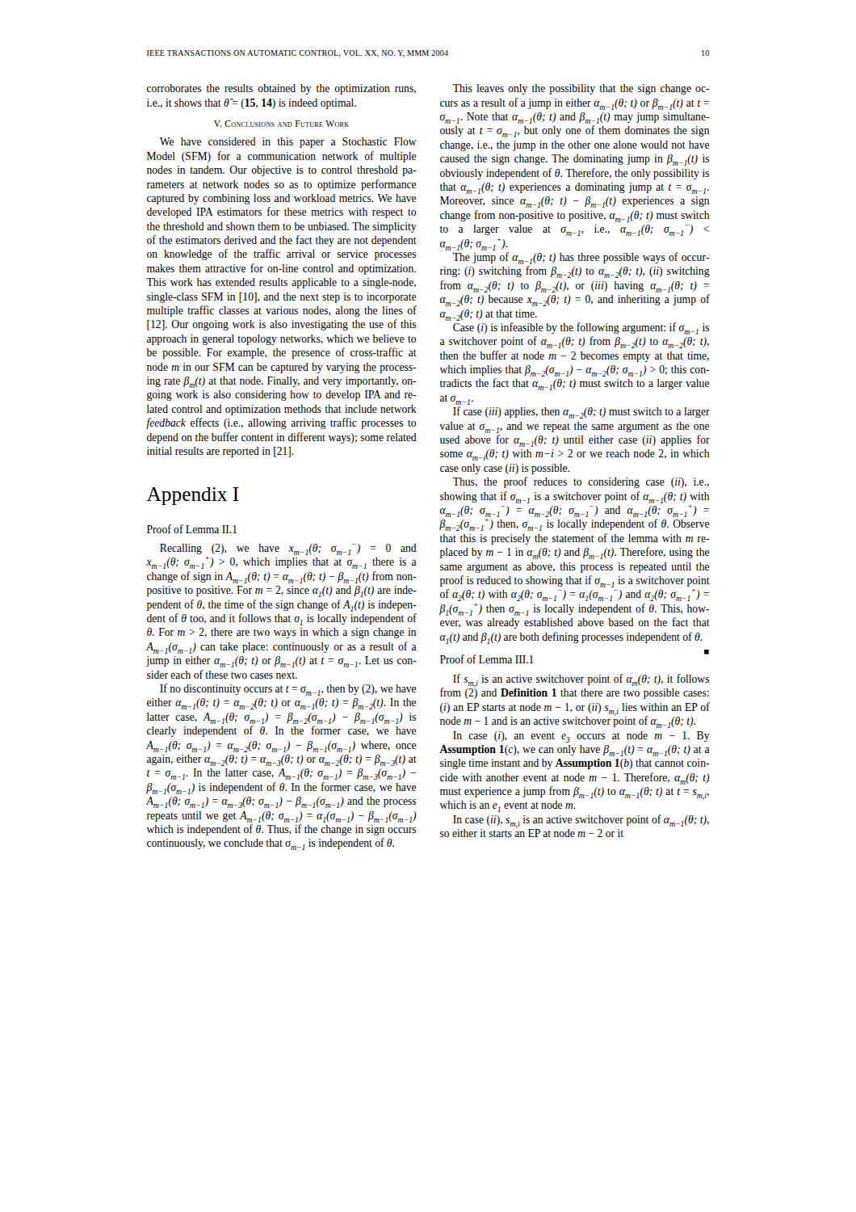IEEE Transactions on Automatic Control, Vol. XX, No. Y, MMM 2004 10
corroborates the results obtained by the optimization runs, i.e., it shows that θ̂ = (15, 14) is indeed optimal.
V. Conclusions and Future Work
We have considered in this paper a Stochastic Flow Model (SFM) for a communication network of multiple nodes in tandem. Our objective is to control threshold parameters at network nodes so as to optimize performance captured by combining loss and workload metrics. We have developed IPA estimators for these metrics with respect to the threshold and shown them to be unbiased. The simplicity of the estimators derived and the fact they are not dependent on knowledge of the traffic arrival or service processes makes them attractive for on-line control and optimization. This work has extended results applicable to a single-node, single-class SFM in [10], and the next step is to incorporate multiple traffic classes at various nodes, along the lines of [12]. Our ongoing work is also investigating the use of this approach in general topology networks, which we believe to be possible. For example, the presence of cross-traffic at node m in our SFM can be captured by varying the processing rate βm(t) at that node. Finally, and very importantly, ongoing work is also considering how to develop IPA and related control and optimization methods that include network feedback effects (i.e., allowing arriving traffic processes to depend on the buffer content in different ways); some related initial results are reported in [21].
Appendix I
Proof of Lemma II.1
Recalling (2), we have xm−1(θ; σm−1−) = 0 and xm−1(θ; σm−1+) > 0, which implies that at σm−1 there is a change of sign in Am−1(θ; t) = αm−1(θ; t) − βm−1(t) from non-positive to positive. For m = 2, since α1(t) and β1(t) are independent of θ, the time of the sign change of A1(t) is independent of θ too, and it follows that σ1 is locally independent of θ. For m > 2, there are two ways in which a sign change in Am−1(σm−1) can take place: continuously or as a result of a jump in either αm−1(θ; t) or βm−1(t) at t = σm−1. Let us consider each of these two cases next.
If no discontinuity occurs at t = σm−1, then by (2), we have either αm−1(θ; t) = αm−2(θ; t) or αm−1(θ; t) = βm−2(t). In the latter case, Am−1(θ; σm−1) = βm−2(σm−1) − βm−1(σm−1) is clearly independent of θ. In the former case, we have Am−1(θ; σm−1) = αm−2(θ; σm−1) − βm−1(σm−1) where, once again, either αm−2(θ; t) = αm−3(θ; t) or αm−2(θ; t) = βm−3(t) at t = σm−1. In the latter case, Am−1(θ; σm−1) = βm−3(σm−1) − βm−1(σm−1) is independent of θ. In the former case, we have Am−1(θ; σm−1) = αm−3(θ; σm−1) − βm−1(σm−1) and the process repeats until we get Am−1(θ; σm−1) = α1(σm−1) − βm−1(σm−1) which is independent of θ. Thus, if the change in sign occurs continuously, we conclude that σm−1 is independent of θ.
This leaves only the possibility that the sign change occurs as a result of a jump in either αm−1(θ; t) or βm−1(t) at t = σm−1. Note that αm−1(θ; t) and βm−1(t) may jump simultaneously at t = σm−1, but only one of them dominates the sign change, i.e., the jump in the other one alone would not have caused the sign change. The dominating jump in βm−1(t) is obviously independent of θ. Therefore, the only possibility is that αm−1(θ; t) experiences a dominating jump at t = σm−1. Moreover, since αm−1(θ; t) − βm−1(t) experiences a sign change from non-positive to positive, αm−1(θ; t) must switch to a larger value at σm−1, i.e., αm−1(θ; σm−1−) < αm−1(θ; σm−1+).
The jump of αm−1(θ; t) has three possible ways of occurring: (i) switching from βm−2(t) to αm−2(θ; t), (ii) switching from αm−2(θ; t) to βm−2(t), or (iii) having αm−1(θ; t) = αm−2(θ; t) because xm−2(θ; t) = 0, and inheriting a jump of αm−2(θ; t) at that time.
Case (i) is infeasible by the following argument: if σm−1 is a switchover point of αm−1(θ; t) from βm−2(t) to αm−2(θ; t), then the buffer at node m − 2 becomes empty at that time, which implies that βm−2(σm−1) − αm−2(θ; σm−1) > 0; this contradicts the fact that αm−1(θ; t) must switch to a larger value at σm−1.
If case (iii) applies, then αm−2(θ; t) must switch to a larger value at σm−1, and we repeat the same argument as the one used above for αm−1(θ; t) until either case (ii) applies for some αm−i(θ; t) with m−i > 2 or we reach node 2, in which case only case (ii) is possible.
Thus, the proof reduces to considering case (ii), i.e., showing that if σm−1 is a switchover point of αm−1(θ; t) with αm−1(θ; σm−1−) = αm−2(θ; σm−1−) and αm−1(θ; σm−1+) = βm−2(σm−1+) then, σm−1 is locally independent of θ. Observe that this is precisely the statement of the lemma with m replaced by m − 1 in αm(θ; t) and βm−1(t). Therefore, using the same argument as above, this process is repeated until the proof is reduced to showing that if σm−1 is a switchover point of α2(θ; t) with α2(θ; σm−1−) = α1(σm−1−) and α2(θ; σm−1+) = β1(σm−1+) then σm−1 is locally independent of θ. This, however, was already established above based on the fact that α1(t) and β1(t) are both defining processes independent of θ.
Proof of Lemma III.1
If sm,i is an active switchover point of αm(θ; t), it follows from (2) and Definition 1 that there are two possible cases: (i) an EP starts at node m − 1, or (ii) sm,i lies within an EP of node m − 1 and is an active switchover point of αm−1(θ; t).
In case (i), an event e3 occurs at node m − 1. By Assumption 1(c), we can only have βm−1(t) = αm−1(θ; t) at a single time instant and by Assumption 1(b) that cannot coincide with another event at node m − 1. Therefore, αm(θ; t) must experience a jump from βm−1(t) to αm−1(θ; t) at t = sm,i, which is an e1 event at node m.
In case (ii), sm,i is an active switchover point of αm−1(θ; t), so either it starts an EP at node m − 2 or it